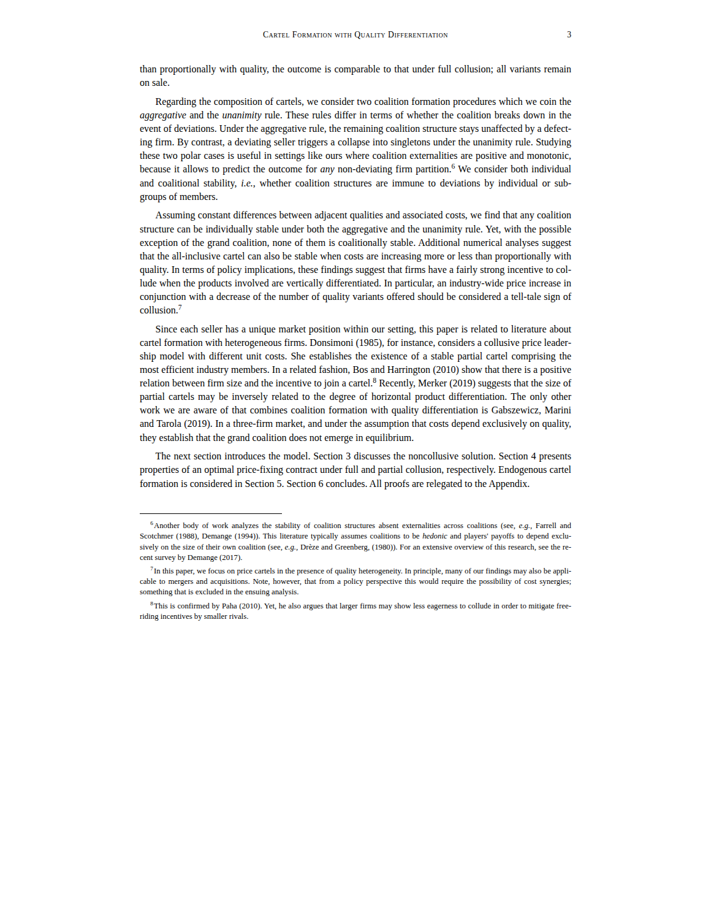Cartel Formation with Quality Differentiation 3
than proportionally with quality, the outcome is comparable to that under full collusion; all variants remain on sale.
Regarding the composition of cartels, we consider two coalition formation procedures which we coin the aggregative and the unanimity rule. These rules differ in terms of whether the coalition breaks down in the event of deviations. Under the aggregative rule, the remaining coalition structure stays unaffected by a defecting firm. By contrast, a deviating seller triggers a collapse into singletons under the unanimity rule. Studying these two polar cases is useful in settings like ours where coalition externalities are positive and monotonic, because it allows to predict the outcome for any non-deviating firm partition.6 We consider both individual and coalitional stability, i.e., whether coalition structures are immune to deviations by individual or subgroups of members.
Assuming constant differences between adjacent qualities and associated costs, we find that any coalition structure can be individually stable under both the aggregative and the unanimity rule. Yet, with the possible exception of the grand coalition, none of them is coalitionally stable. Additional numerical analyses suggest that the all-inclusive cartel can also be stable when costs are increasing more or less than proportionally with quality. In terms of policy implications, these findings suggest that firms have a fairly strong incentive to collude when the products involved are vertically differentiated. In particular, an industry-wide price increase in conjunction with a decrease of the number of quality variants offered should be considered a tell-tale sign of collusion.7
Since each seller has a unique market position within our setting, this paper is related to literature about cartel formation with heterogeneous firms. Donsimoni (1985), for instance, considers a collusive price leadership model with different unit costs. She establishes the existence of a stable partial cartel comprising the most efficient industry members. In a related fashion, Bos and Harrington (2010) show that there is a positive relation between firm size and the incentive to join a cartel.8 Recently, Merker (2019) suggests that the size of partial cartels may be inversely related to the degree of horizontal product differentiation. The only other work we are aware of that combines coalition formation with quality differentiation is Gabszewicz, Marini and Tarola (2019). In a three-firm market, and under the assumption that costs depend exclusively on quality, they establish that the grand coalition does not emerge in equilibrium.
The next section introduces the model. Section 3 discusses the noncollusive solution. Section 4 presents properties of an optimal price-fixing contract under full and partial collusion, respectively. Endogenous cartel formation is considered in Section 5. Section 6 concludes. All proofs are relegated to the Appendix.
6Another body of work analyzes the stability of coalition structures absent externalities across coalitions (see, e.g., Farrell and Scotchmer (1988), Demange (1994)). This literature typically assumes coalitions to be hedonic and players' payoffs to depend exclusively on the size of their own coalition (see, e.g., Drèze and Greenberg, (1980)). For an extensive overview of this research, see the recent survey by Demange (2017).
7In this paper, we focus on price cartels in the presence of quality heterogeneity. In principle, many of our findings may also be applicable to mergers and acquisitions. Note, however, that from a policy perspective this would require the possibility of cost synergies; something that is excluded in the ensuing analysis.
8This is confirmed by Paha (2010). Yet, he also argues that larger firms may show less eagerness to collude in order to mitigate free-riding incentives by smaller rivals.